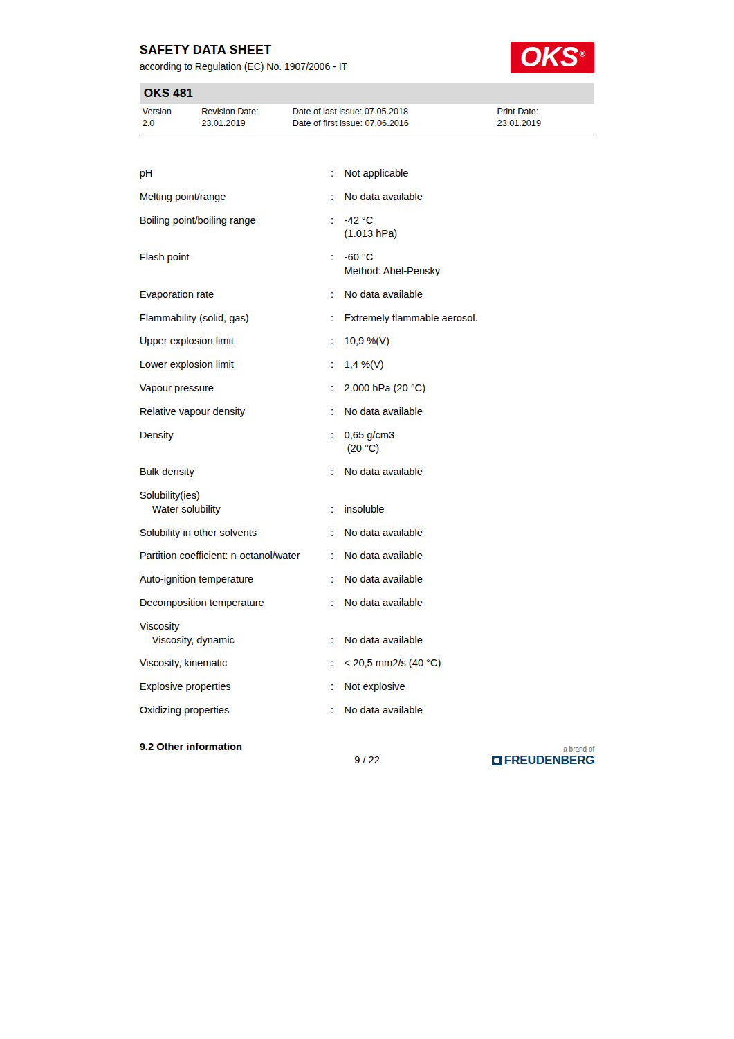SAFETY DATA SHEET
according to Regulation (EC) No. 1907/2006 - IT
OKS®
OKS 481
| Version 2.0 | Revision Date: 23.01.2019 | Date of last issue: 07.05.2018 Date of first issue: 07.06.2016 | Print Date: 23.01.2019 |
| pH | : | Not applicable |
| Melting point/range | : | No data available |
| Boiling point/boiling range | : | -42 °C (1.013 hPa) |
| Flash point | : | -60 °C Method: Abel-Pensky |
| Evaporation rate | : | No data available |
| Flammability (solid, gas) | : | Extremely flammable aerosol. |
| Upper explosion limit | : | 10,9 %(V) |
| Lower explosion limit | : | 1,4 %(V) |
| Vapour pressure | : | 2.000 hPa (20 °C) |
| Relative vapour density | : | No data available |
| Density | : | 0,65 g/cm3 (20 °C) |
| Bulk density | : | No data available |
| Solubility(ies) Water solubility | : | insoluble |
| Solubility in other solvents | : | No data available |
| Partition coefficient: n-octanol/water | : | No data available |
| Auto-ignition temperature | : | No data available |
| Decomposition temperature | : | No data available |
| Viscosity Viscosity, dynamic | : | No data available |
| Viscosity, kinematic | : | < 20,5 mm2/s (40 °C) |
| Explosive properties | : | Not explosive |
| Oxidizing properties | : | No data available |
9.2 Other information
9 / 22
a brand of
FREUDENBERG